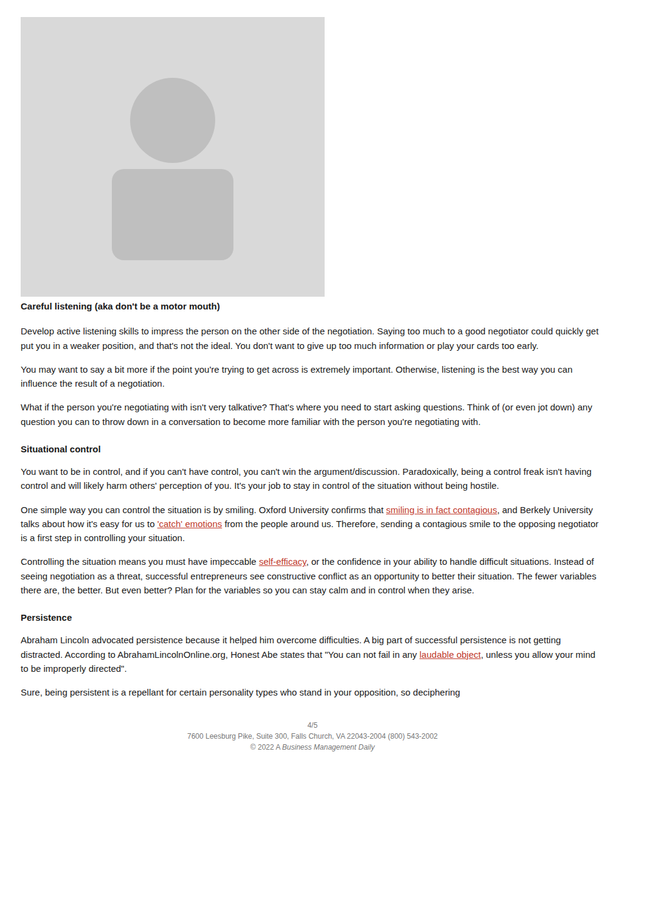Careful listening (aka don't be a motor mouth)
Develop active listening skills to impress the person on the other side of the negotiation. Saying too much to a good negotiator could quickly get put you in a weaker position, and that's not the ideal. You don't want to give up too much information or play your cards too early.
You may want to say a bit more if the point you're trying to get across is extremely important. Otherwise, listening is the best way you can influence the result of a negotiation.
What if the person you're negotiating with isn't very talkative? That's where you need to start asking questions. Think of (or even jot down) any question you can to throw down in a conversation to become more familiar with the person you're negotiating with.
Situational control
You want to be in control, and if you can't have control, you can't win the argument/discussion. Paradoxically, being a control freak isn't having control and will likely harm others' perception of you. It's your job to stay in control of the situation without being hostile.
One simple way you can control the situation is by smiling. Oxford University confirms that smiling is in fact contagious, and Berkely University talks about how it's easy for us to 'catch' emotions from the people around us. Therefore, sending a contagious smile to the opposing negotiator is a first step in controlling your situation.
Controlling the situation means you must have impeccable self-efficacy, or the confidence in your ability to handle difficult situations. Instead of seeing negotiation as a threat, successful entrepreneurs see constructive conflict as an opportunity to better their situation. The fewer variables there are, the better. But even better? Plan for the variables so you can stay calm and in control when they arise.
Persistence
Abraham Lincoln advocated persistence because it helped him overcome difficulties. A big part of successful persistence is not getting distracted. According to AbrahamLincolnOnline.org, Honest Abe states that "You can not fail in any laudable object, unless you allow your mind to be improperly directed".
Sure, being persistent is a repellant for certain personality types who stand in your opposition, so deciphering
4/5
7600 Leesburg Pike, Suite 300, Falls Church, VA 22043-2004 (800) 543-2002
© 2022 A Business Management Daily